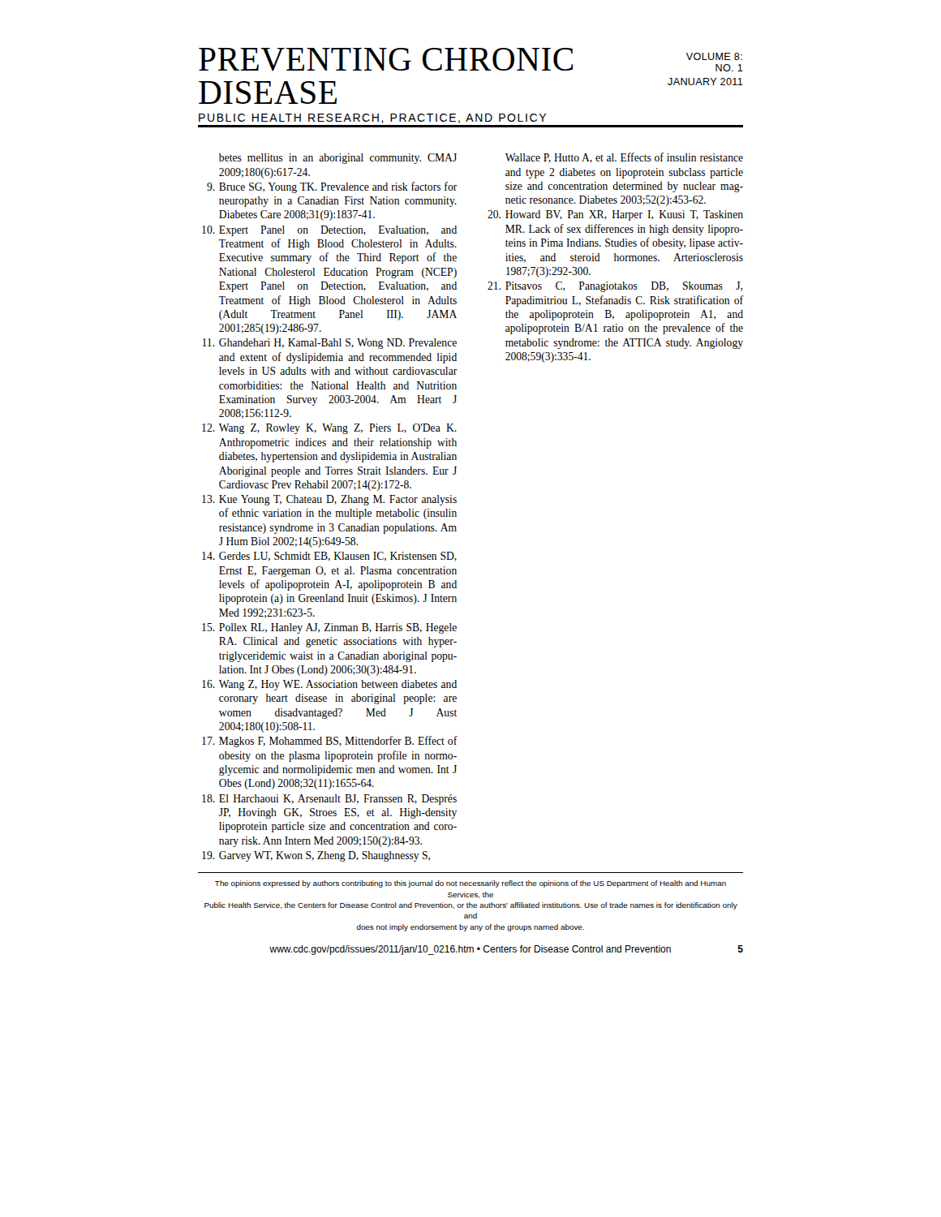PREVENTING CHRONIC DISEASE
PUBLIC HEALTH RESEARCH, PRACTICE, AND POLICY
VOLUME 8: NO. 1
JANUARY 2011
betes mellitus in an aboriginal community. CMAJ 2009;180(6):617-24.
9. Bruce SG, Young TK. Prevalence and risk factors for neuropathy in a Canadian First Nation community. Diabetes Care 2008;31(9):1837-41.
10. Expert Panel on Detection, Evaluation, and Treatment of High Blood Cholesterol in Adults. Executive summary of the Third Report of the National Cholesterol Education Program (NCEP) Expert Panel on Detection, Evaluation, and Treatment of High Blood Cholesterol in Adults (Adult Treatment Panel III). JAMA 2001;285(19):2486-97.
11. Ghandehari H, Kamal-Bahl S, Wong ND. Prevalence and extent of dyslipidemia and recommended lipid levels in US adults with and without cardiovascular comorbidities: the National Health and Nutrition Examination Survey 2003-2004. Am Heart J 2008;156:112-9.
12. Wang Z, Rowley K, Wang Z, Piers L, O'Dea K. Anthropometric indices and their relationship with diabetes, hypertension and dyslipidemia in Australian Aboriginal people and Torres Strait Islanders. Eur J Cardiovasc Prev Rehabil 2007;14(2):172-8.
13. Kue Young T, Chateau D, Zhang M. Factor analysis of ethnic variation in the multiple metabolic (insulin resistance) syndrome in 3 Canadian populations. Am J Hum Biol 2002;14(5):649-58.
14. Gerdes LU, Schmidt EB, Klausen IC, Kristensen SD, Ernst E, Faergeman O, et al. Plasma concentration levels of apolipoprotein A-I, apolipoprotein B and lipoprotein (a) in Greenland Inuit (Eskimos). J Intern Med 1992;231:623-5.
15. Pollex RL, Hanley AJ, Zinman B, Harris SB, Hegele RA. Clinical and genetic associations with hypertriglyceridemic waist in a Canadian aboriginal population. Int J Obes (Lond) 2006;30(3):484-91.
16. Wang Z, Hoy WE. Association between diabetes and coronary heart disease in aboriginal people: are women disadvantaged? Med J Aust 2004;180(10):508-11.
17. Magkos F, Mohammed BS, Mittendorfer B. Effect of obesity on the plasma lipoprotein profile in normoglycemic and normolipidemic men and women. Int J Obes (Lond) 2008;32(11):1655-64.
18. El Harchaoui K, Arsenault BJ, Franssen R, Després JP, Hovingh GK, Stroes ES, et al. High-density lipoprotein particle size and concentration and coronary risk. Ann Intern Med 2009;150(2):84-93.
19. Garvey WT, Kwon S, Zheng D, Shaughnessy S,
Wallace P, Hutto A, et al. Effects of insulin resistance and type 2 diabetes on lipoprotein subclass particle size and concentration determined by nuclear magnetic resonance. Diabetes 2003;52(2):453-62.
20. Howard BV, Pan XR, Harper I, Kuusi T, Taskinen MR. Lack of sex differences in high density lipoproteins in Pima Indians. Studies of obesity, lipase activities, and steroid hormones. Arteriosclerosis 1987;7(3):292-300.
21. Pitsavos C, Panagiotakos DB, Skoumas J, Papadimitriou L, Stefanadis C. Risk stratification of the apolipoprotein B, apolipoprotein A1, and apolipoprotein B/A1 ratio on the prevalence of the metabolic syndrome: the ATTICA study. Angiology 2008;59(3):335-41.
The opinions expressed by authors contributing to this journal do not necessarily reflect the opinions of the US Department of Health and Human Services, the
Public Health Service, the Centers for Disease Control and Prevention, or the authors' affiliated institutions. Use of trade names is for identification only and
does not imply endorsement by any of the groups named above.
www.cdc.gov/pcd/issues/2011/jan/10_0216.htm • Centers for Disease Control and Prevention 5